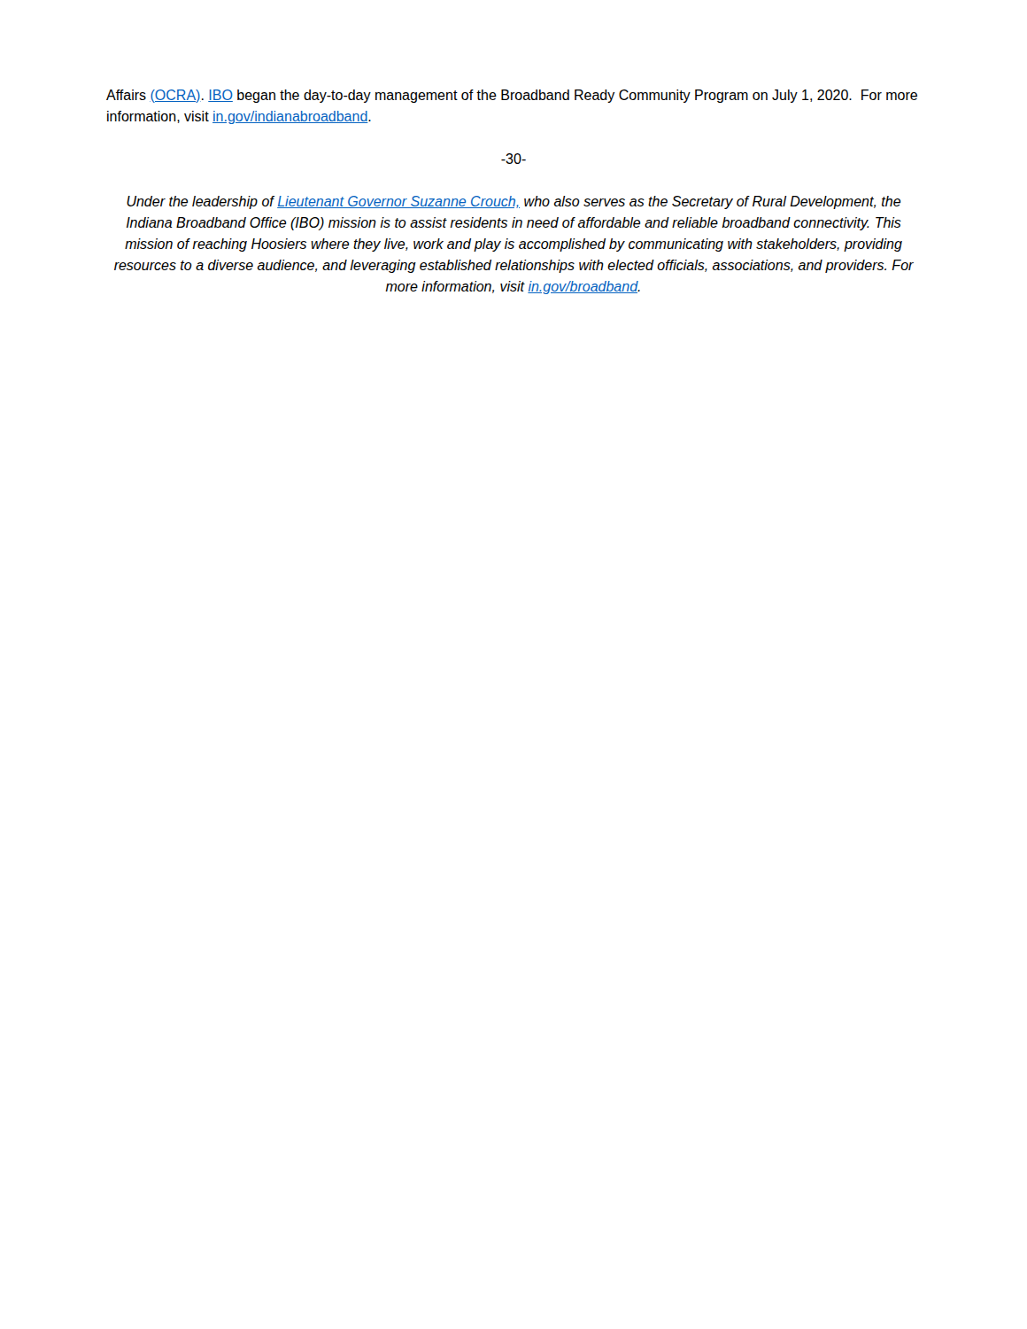Affairs (OCRA). IBO began the day-to-day management of the Broadband Ready Community Program on July 1, 2020. For more information, visit in.gov/indianabroadband.
-30-
Under the leadership of Lieutenant Governor Suzanne Crouch, who also serves as the Secretary of Rural Development, the Indiana Broadband Office (IBO) mission is to assist residents in need of affordable and reliable broadband connectivity. This mission of reaching Hoosiers where they live, work and play is accomplished by communicating with stakeholders, providing resources to a diverse audience, and leveraging established relationships with elected officials, associations, and providers. For more information, visit in.gov/broadband.